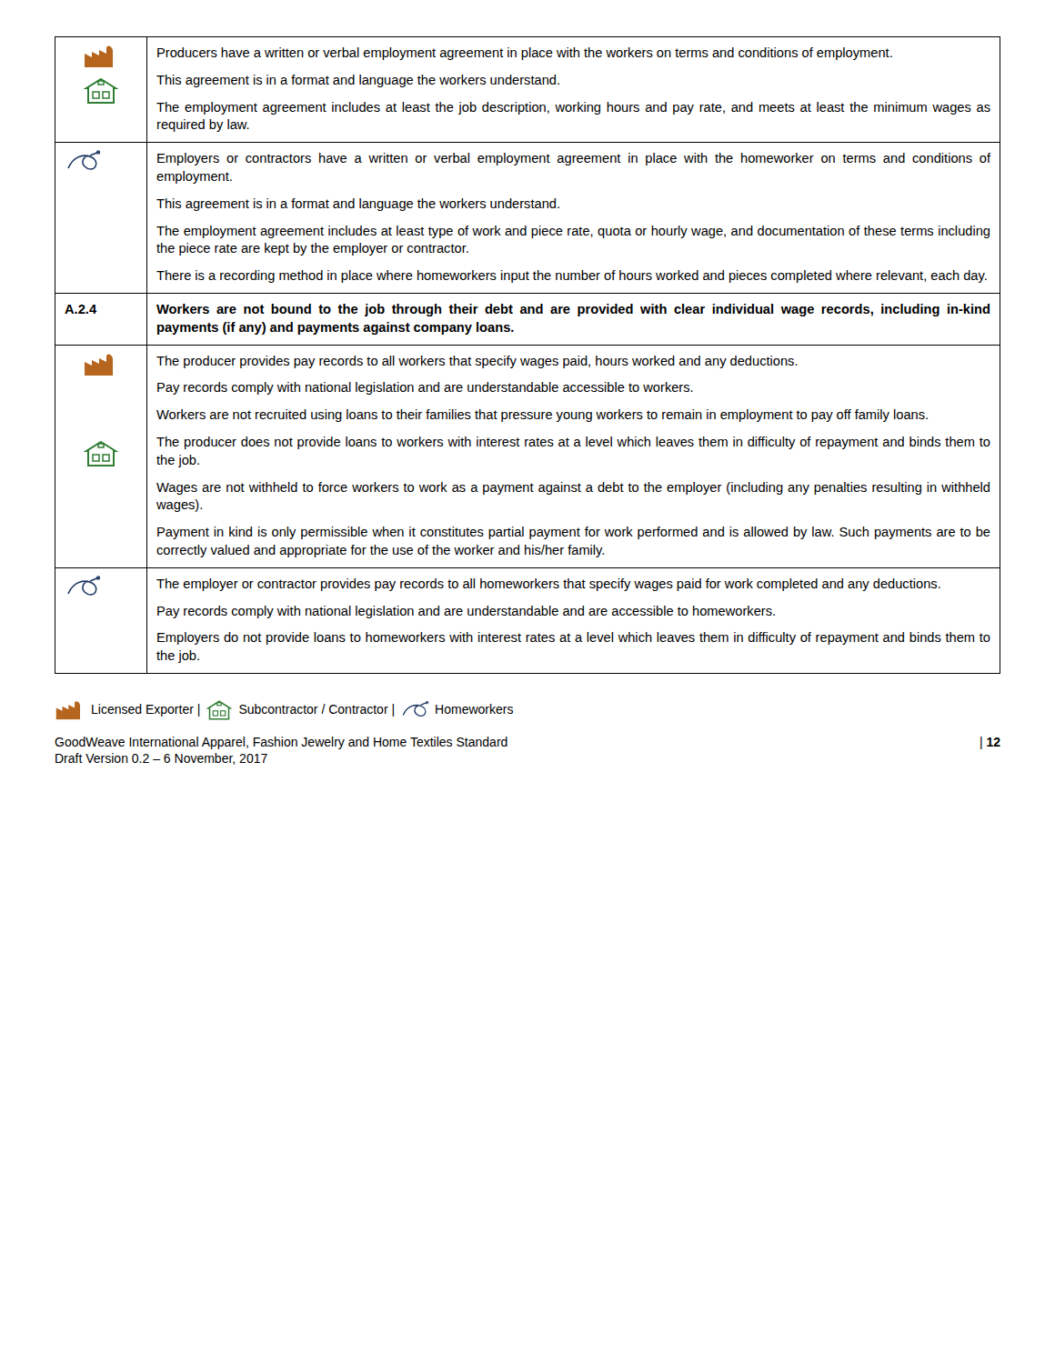| | Producers have a written or verbal employment agreement in place with the workers on terms and conditions of employment. This agreement is in a format and language the workers understand. The employment agreement includes at least the job description, working hours and pay rate, and meets at least the minimum wages as required by law. |
| | Employers or contractors have a written or verbal employment agreement in place with the homeworker on terms and conditions of employment. This agreement is in a format and language the workers understand. The employment agreement includes at least type of work and piece rate, quota or hourly wage, and documentation of these terms including the piece rate are kept by the employer or contractor. There is a recording method in place where homeworkers input the number of hours worked and pieces completed where relevant, each day. |
| A.2.4 | Workers are not bound to the job through their debt and are provided with clear individual wage records, including in-kind payments (if any) and payments against company loans. |
| | The producer provides pay records to all workers that specify wages paid, hours worked and any deductions. Pay records comply with national legislation and are understandable accessible to workers. Workers are not recruited using loans to their families that pressure young workers to remain in employment to pay off family loans. The producer does not provide loans to workers with interest rates at a level which leaves them in difficulty of repayment and binds them to the job. Wages are not withheld to force workers to work as a payment against a debt to the employer (including any penalties resulting in withheld wages). Payment in kind is only permissible when it constitutes partial payment for work performed and is allowed by law. Such payments are to be correctly valued and appropriate for the use of the worker and his/her family. |
| | The employer or contractor provides pay records to all homeworkers that specify wages paid for work completed and any deductions. Pay records comply with national legislation and are understandable and are accessible to homeworkers. Employers do not provide loans to homeworkers with interest rates at a level which leaves them in difficulty of repayment and binds them to the job. |
Licensed Exporter | Subcontractor / Contractor | Homeworkers
| 12 GoodWeave International Apparel, Fashion Jewelry and Home Textiles Standard
Draft Version 0.2 – 6 November, 2017